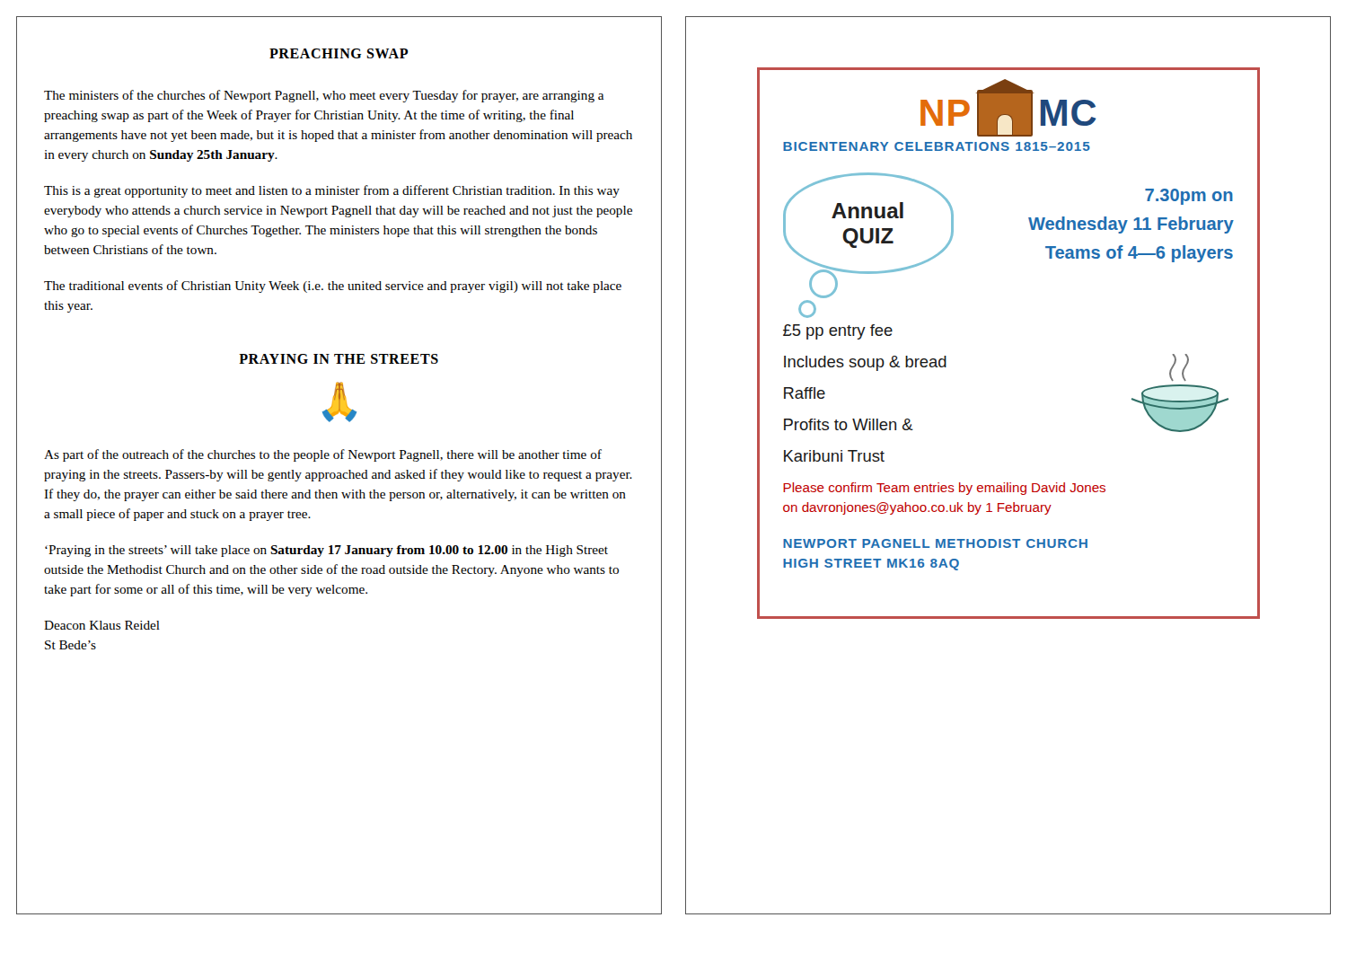PREACHING SWAP
The ministers of the churches of Newport Pagnell, who meet every Tuesday for prayer, are arranging a preaching swap as part of the Week of Prayer for Christian Unity. At the time of writing, the final arrangements have not yet been made, but it is hoped that a minister from another denomination will preach in every church on Sunday 25th January.
This is a great opportunity to meet and listen to a minister from a different Christian tradition. In this way everybody who attends a church service in Newport Pagnell that day will be reached and not just the people who go to special events of Churches Together. The ministers hope that this will strengthen the bonds between Christians of the town.
The traditional events of Christian Unity Week (i.e. the united service and prayer vigil) will not take place this year.
PRAYING IN THE STREETS
🙏
As part of the outreach of the churches to the people of Newport Pagnell, there will be another time of praying in the streets. Passers-by will be gently approached and asked if they would like to request a prayer. If they do, the prayer can either be said there and then with the person or, alternatively, it can be written on a small piece of paper and stuck on a prayer tree.
‘Praying in the streets’ will take place on Saturday 17 January from 10.00 to 12.00 in the High Street outside the Methodist Church and on the other side of the road outside the Rectory. Anyone who wants to take part for some or all of this time, will be very welcome.
Deacon Klaus Reidel
St Bede’s
NP MC
Bicentenary celebrations 1815–2015
Annual
QUIZ
7.30pm on
Wednesday 11 February
Teams of 4—6 players
£5 pp entry fee
Includes soup & bread
Raffle
Profits to Willen &
Karibuni Trust
Please confirm Team entries by emailing David Jones
on davronjones@yahoo.co.uk by 1 February
Newport Pagnell Methodist Church
High Street MK16 8AQ